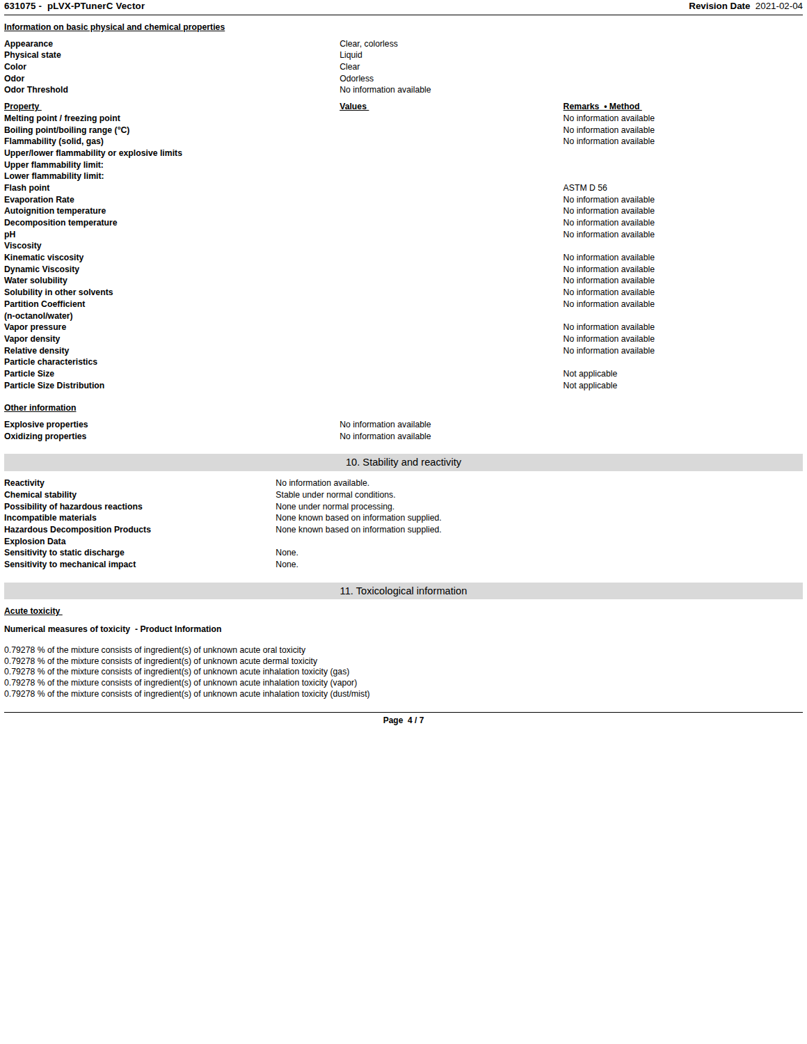631075 - pLVX-PTunerC Vector
Revision Date 2021-02-04
Information on basic physical and chemical properties
| Appearance | Clear, colorless |
| Physical state | Liquid |
| Color | Clear |
| Odor | Odorless |
| Odor Threshold | No information available |
| Property | Values | Remarks • Method |
| Melting point / freezing point | | No information available |
| Boiling point/boiling range (°C) | | No information available |
| Flammability (solid, gas) | | No information available |
| Upper/lower flammability or explosive limits |
| Upper flammability limit: | | |
| Lower flammability limit: | | |
| Flash point | | ASTM D 56 |
| Evaporation Rate | | No information available |
| Autoignition temperature | | No information available |
| Decomposition temperature | | No information available |
| pH | | No information available |
| Viscosity | | |
| Kinematic viscosity | | No information available |
| Dynamic Viscosity | | No information available |
| Water solubility | | No information available |
| Solubility in other solvents | | No information available |
| Partition Coefficient | | No information available |
| (n-octanol/water) | | |
| Vapor pressure | | No information available |
| Vapor density | | No information available |
| Relative density | | No information available |
| Particle characteristics | | |
| Particle Size | | Not applicable |
| Particle Size Distribution | | Not applicable |
Other information
| Explosive properties | No information available |
| Oxidizing properties | No information available |
10. Stability and reactivity
| Reactivity | No information available. |
| Chemical stability | Stable under normal conditions. |
| Possibility of hazardous reactions | None under normal processing. |
| Incompatible materials | None known based on information supplied. |
| Hazardous Decomposition Products | None known based on information supplied. |
| Explosion Data |
| Sensitivity to static discharge | None. |
| Sensitivity to mechanical impact | None. |
11. Toxicological information
Acute toxicity
Numerical measures of toxicity - Product Information
0.79278 % of the mixture consists of ingredient(s) of unknown acute oral toxicity
0.79278 % of the mixture consists of ingredient(s) of unknown acute dermal toxicity
0.79278 % of the mixture consists of ingredient(s) of unknown acute inhalation toxicity (gas)
0.79278 % of the mixture consists of ingredient(s) of unknown acute inhalation toxicity (vapor)
0.79278 % of the mixture consists of ingredient(s) of unknown acute inhalation toxicity (dust/mist)
Page 4 / 7